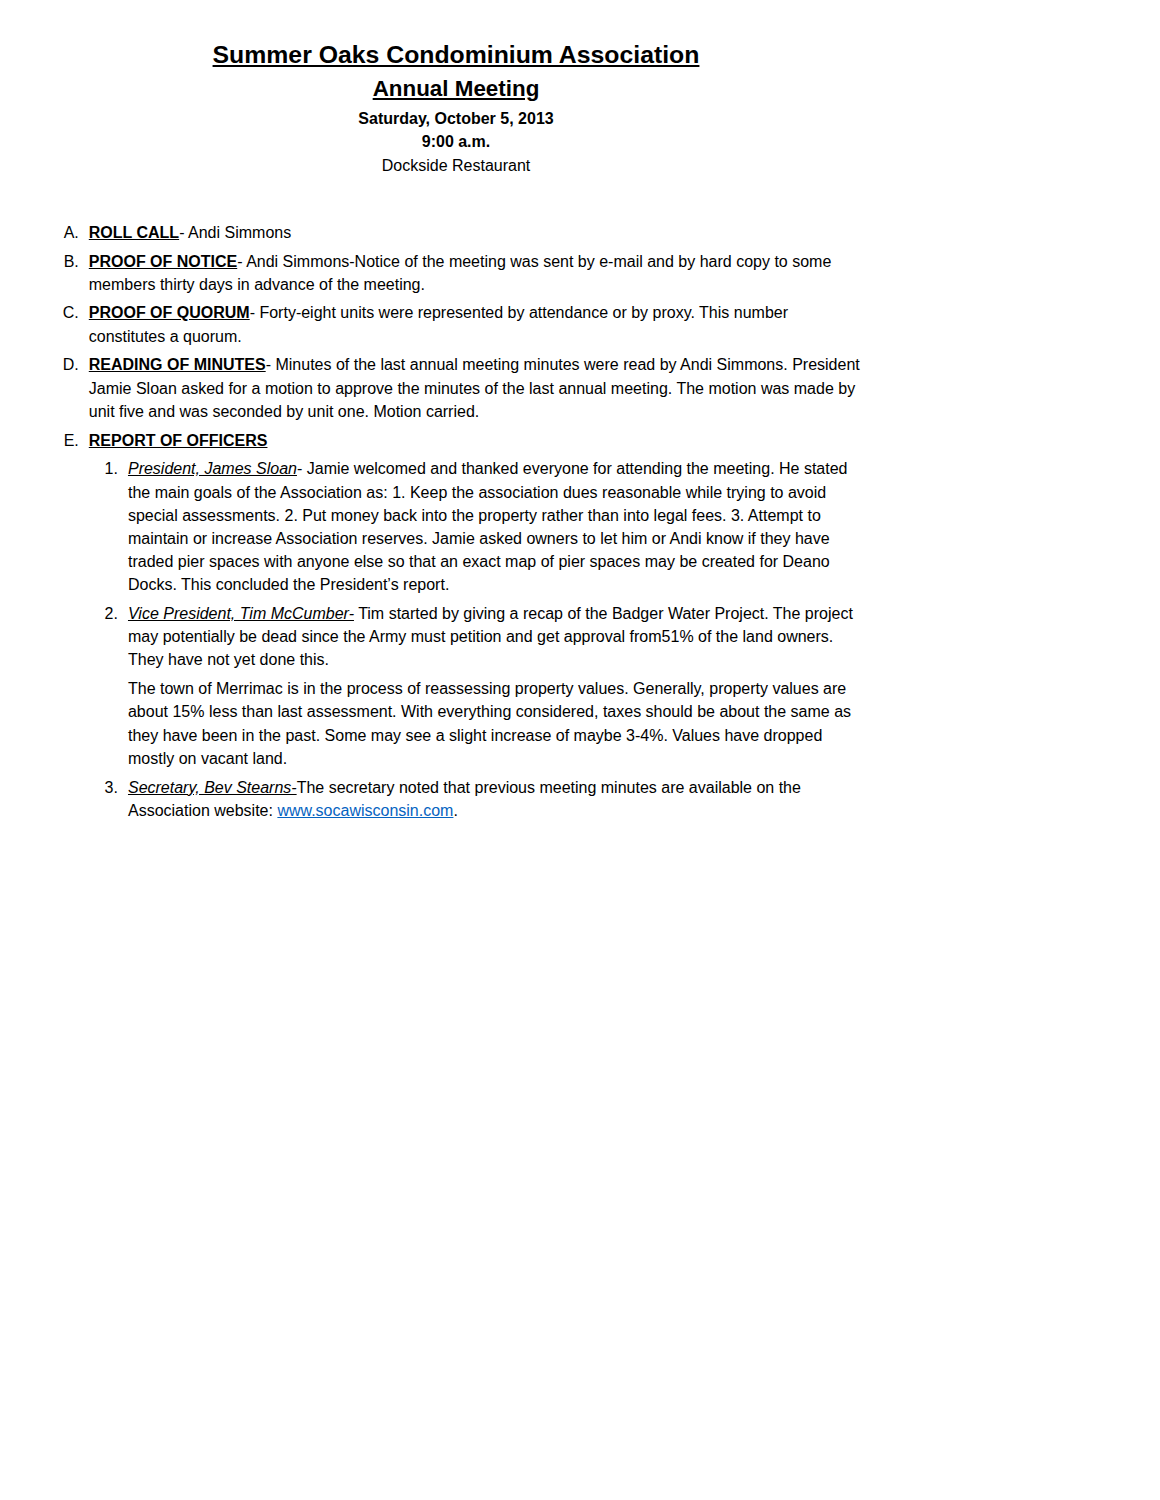Summer Oaks Condominium Association
Annual Meeting
Saturday, October 5, 2013
9:00 a.m.
Dockside Restaurant
ROLL CALL- Andi Simmons
PROOF OF NOTICE- Andi Simmons-Notice of the meeting was sent by e-mail and by hard copy to some members thirty days in advance of the meeting.
PROOF OF QUORUM- Forty-eight units were represented by attendance or by proxy. This number constitutes a quorum.
READING OF MINUTES- Minutes of the last annual meeting minutes were read by Andi Simmons. President Jamie Sloan asked for a motion to approve the minutes of the last annual meeting. The motion was made by unit five and was seconded by unit one. Motion carried.
REPORT OF OFFICERS
President, James Sloan- Jamie welcomed and thanked everyone for attending the meeting. He stated the main goals of the Association as: 1. Keep the association dues reasonable while trying to avoid special assessments. 2. Put money back into the property rather than into legal fees. 3. Attempt to maintain or increase Association reserves. Jamie asked owners to let him or Andi know if they have traded pier spaces with anyone else so that an exact map of pier spaces may be created for Deano Docks. This concluded the President’s report.
Vice President, Tim McCumber- Tim started by giving a recap of the Badger Water Project. The project may potentially be dead since the Army must petition and get approval from51% of the land owners. They have not yet done this.
The town of Merrimac is in the process of reassessing property values. Generally, property values are about 15% less than last assessment. With everything considered, taxes should be about the same as they have been in the past. Some may see a slight increase of maybe 3-4%. Values have dropped mostly on vacant land.
Secretary, Bev Stearns-The secretary noted that previous meeting minutes are available on the Association website: www.socawisconsin.com.